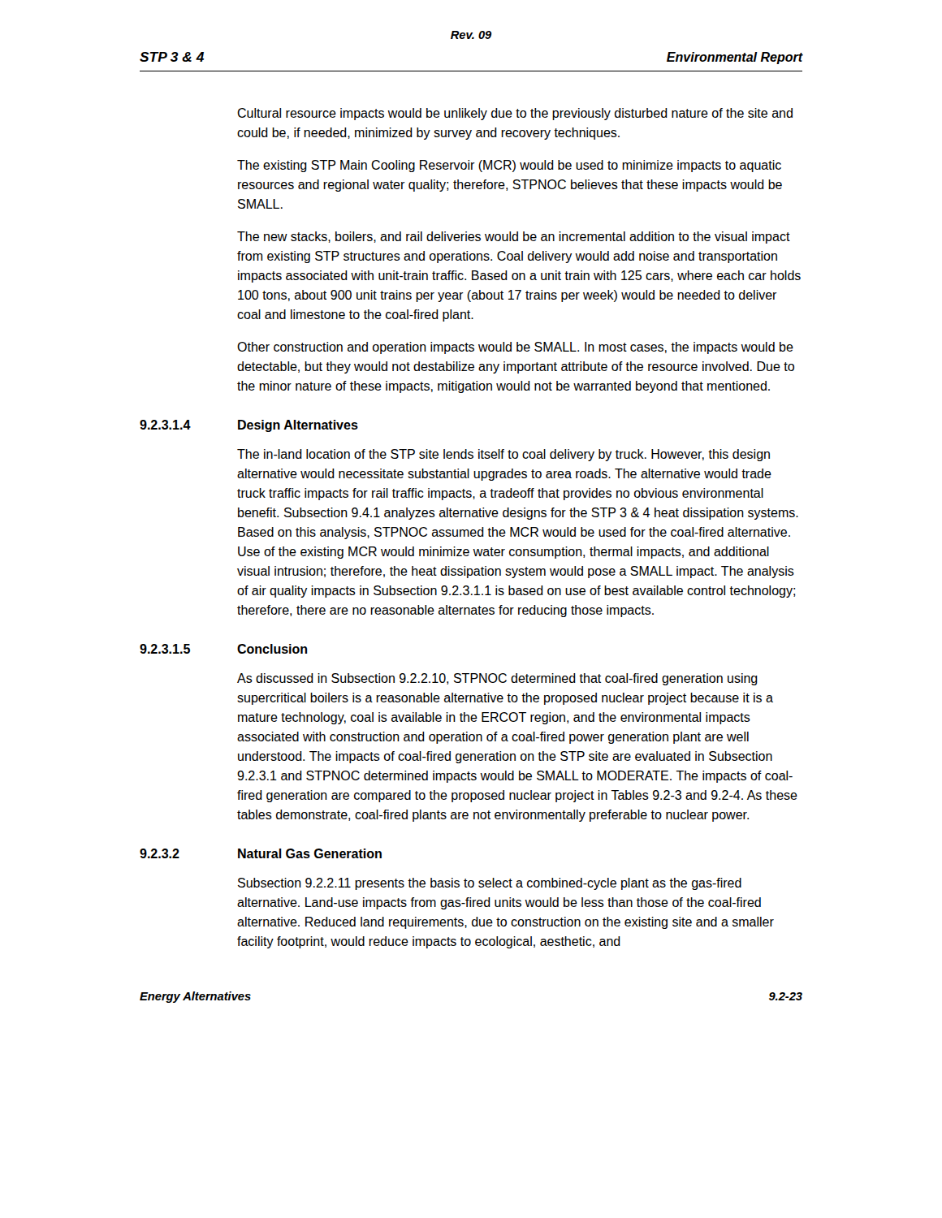Rev. 09
STP 3 & 4 Environmental Report
Cultural resource impacts would be unlikely due to the previously disturbed nature of the site and could be, if needed, minimized by survey and recovery techniques.
The existing STP Main Cooling Reservoir (MCR) would be used to minimize impacts to aquatic resources and regional water quality; therefore, STPNOC believes that these impacts would be SMALL.
The new stacks, boilers, and rail deliveries would be an incremental addition to the visual impact from existing STP structures and operations. Coal delivery would add noise and transportation impacts associated with unit-train traffic. Based on a unit train with 125 cars, where each car holds 100 tons, about 900 unit trains per year (about 17 trains per week) would be needed to deliver coal and limestone to the coal-fired plant.
Other construction and operation impacts would be SMALL. In most cases, the impacts would be detectable, but they would not destabilize any important attribute of the resource involved. Due to the minor nature of these impacts, mitigation would not be warranted beyond that mentioned.
9.2.3.1.4 Design Alternatives
The in-land location of the STP site lends itself to coal delivery by truck. However, this design alternative would necessitate substantial upgrades to area roads. The alternative would trade truck traffic impacts for rail traffic impacts, a tradeoff that provides no obvious environmental benefit. Subsection 9.4.1 analyzes alternative designs for the STP 3 & 4 heat dissipation systems. Based on this analysis, STPNOC assumed the MCR would be used for the coal-fired alternative. Use of the existing MCR would minimize water consumption, thermal impacts, and additional visual intrusion; therefore, the heat dissipation system would pose a SMALL impact. The analysis of air quality impacts in Subsection 9.2.3.1.1 is based on use of best available control technology; therefore, there are no reasonable alternates for reducing those impacts.
9.2.3.1.5 Conclusion
As discussed in Subsection 9.2.2.10, STPNOC determined that coal-fired generation using supercritical boilers is a reasonable alternative to the proposed nuclear project because it is a mature technology, coal is available in the ERCOT region, and the environmental impacts associated with construction and operation of a coal-fired power generation plant are well understood. The impacts of coal-fired generation on the STP site are evaluated in Subsection 9.2.3.1 and STPNOC determined impacts would be SMALL to MODERATE. The impacts of coal-fired generation are compared to the proposed nuclear project in Tables 9.2-3 and 9.2-4. As these tables demonstrate, coal-fired plants are not environmentally preferable to nuclear power.
9.2.3.2 Natural Gas Generation
Subsection 9.2.2.11 presents the basis to select a combined-cycle plant as the gas-fired alternative. Land-use impacts from gas-fired units would be less than those of the coal-fired alternative. Reduced land requirements, due to construction on the existing site and a smaller facility footprint, would reduce impacts to ecological, aesthetic, and
Energy Alternatives 9.2-23